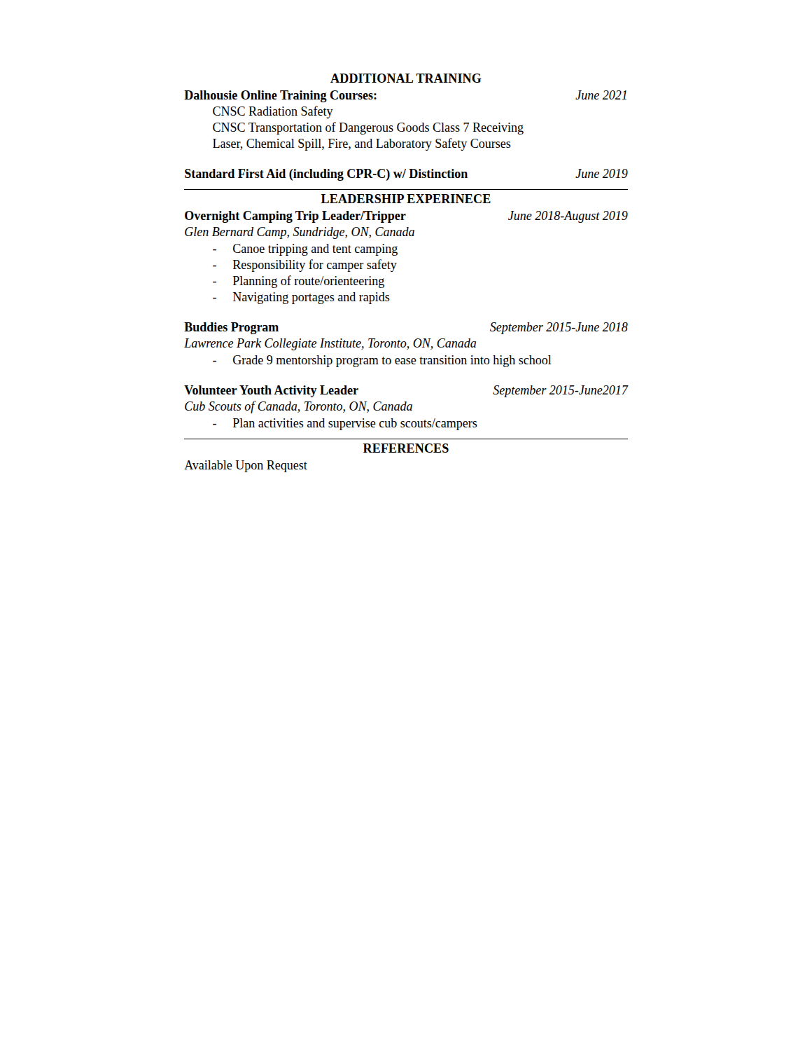ADDITIONAL TRAINING
Dalhousie Online Training Courses: June 2021
CNSC Radiation Safety
CNSC Transportation of Dangerous Goods Class 7 Receiving
Laser, Chemical Spill, Fire, and Laboratory Safety Courses
Standard First Aid (including CPR-C) w/ Distinction June 2019
LEADERSHIP EXPERINECE
Overnight Camping Trip Leader/Tripper June 2018-August 2019
Glen Bernard Camp, Sundridge, ON, Canada
Canoe tripping and tent camping
Responsibility for camper safety
Planning of route/orienteering
Navigating portages and rapids
Buddies Program September 2015-June 2018
Lawrence Park Collegiate Institute, Toronto, ON, Canada
Grade 9 mentorship program to ease transition into high school
Volunteer Youth Activity Leader September 2015-June2017
Cub Scouts of Canada, Toronto, ON, Canada
Plan activities and supervise cub scouts/campers
REFERENCES
Available Upon Request